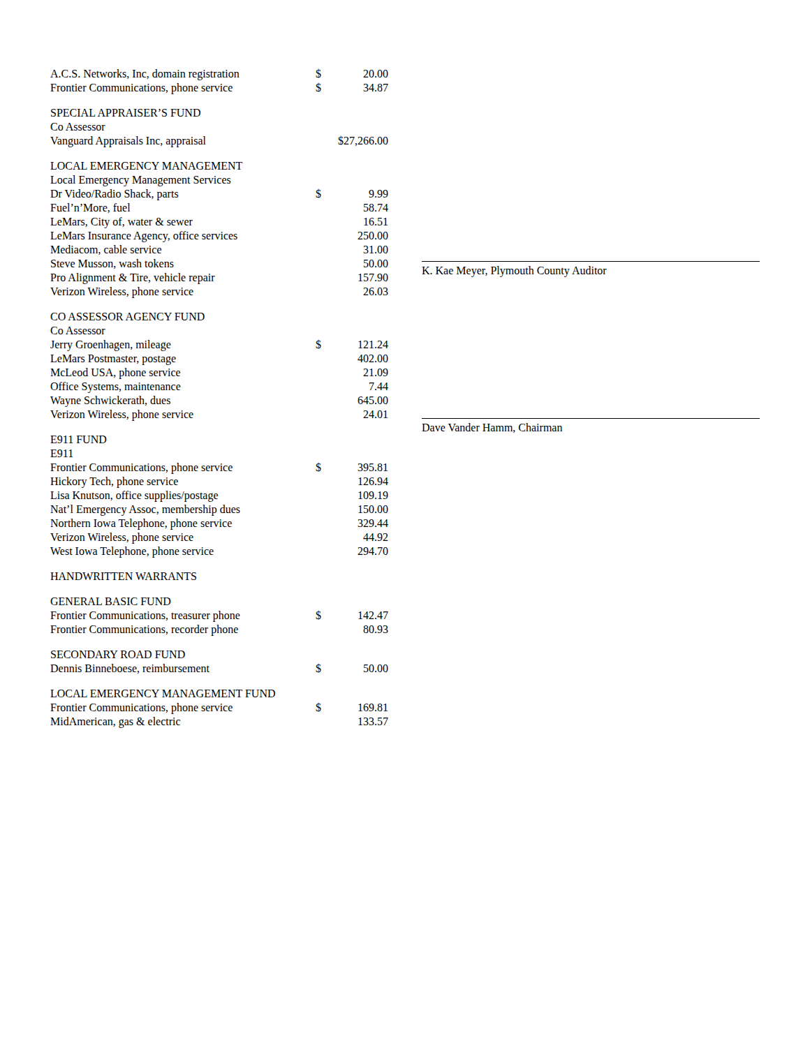| A.C.S. Networks, Inc, domain registration | $ | 20.00 |
| Frontier Communications, phone service | $ | 34.87 |
SPECIAL APPRAISER’S FUND
Co Assessor
| Vanguard Appraisals Inc, appraisal | | $27,266.00 |
LOCAL EMERGENCY MANAGEMENT
Local Emergency Management Services
| Dr Video/Radio Shack, parts | $ | 9.99 |
| Fuel’n’More, fuel | | 58.74 |
| LeMars, City of, water & sewer | | 16.51 |
| LeMars Insurance Agency, office services | | 250.00 |
| Mediacom, cable service | | 31.00 |
| Steve Musson, wash tokens | | 50.00 |
| Pro Alignment & Tire, vehicle repair | | 157.90 |
| Verizon Wireless, phone service | | 26.03 |
CO ASSESSOR AGENCY FUND
Co Assessor
| Jerry Groenhagen, mileage | $ | 121.24 |
| LeMars Postmaster, postage | | 402.00 |
| McLeod USA, phone service | | 21.09 |
| Office Systems, maintenance | | 7.44 |
| Wayne Schwickerath, dues | | 645.00 |
| Verizon Wireless, phone service | | 24.01 |
E911 FUND
E911
| Frontier Communications, phone service | $ | 395.81 |
| Hickory Tech, phone service | | 126.94 |
| Lisa Knutson, office supplies/postage | | 109.19 |
| Nat’l Emergency Assoc, membership dues | | 150.00 |
| Northern Iowa Telephone, phone service | | 329.44 |
| Verizon Wireless, phone service | | 44.92 |
| West Iowa Telephone, phone service | | 294.70 |
HANDWRITTEN WARRANTS
GENERAL BASIC FUND
| Frontier Communications, treasurer phone | $ | 142.47 |
| Frontier Communications, recorder phone | | 80.93 |
SECONDARY ROAD FUND
| Dennis Binneboese, reimbursement | $ | 50.00 |
LOCAL EMERGENCY MANAGEMENT FUND
| Frontier Communications, phone service | $ | 169.81 |
| MidAmerican, gas & electric | | 133.57 |
K. Kae Meyer, Plymouth County Auditor
Dave Vander Hamm, Chairman